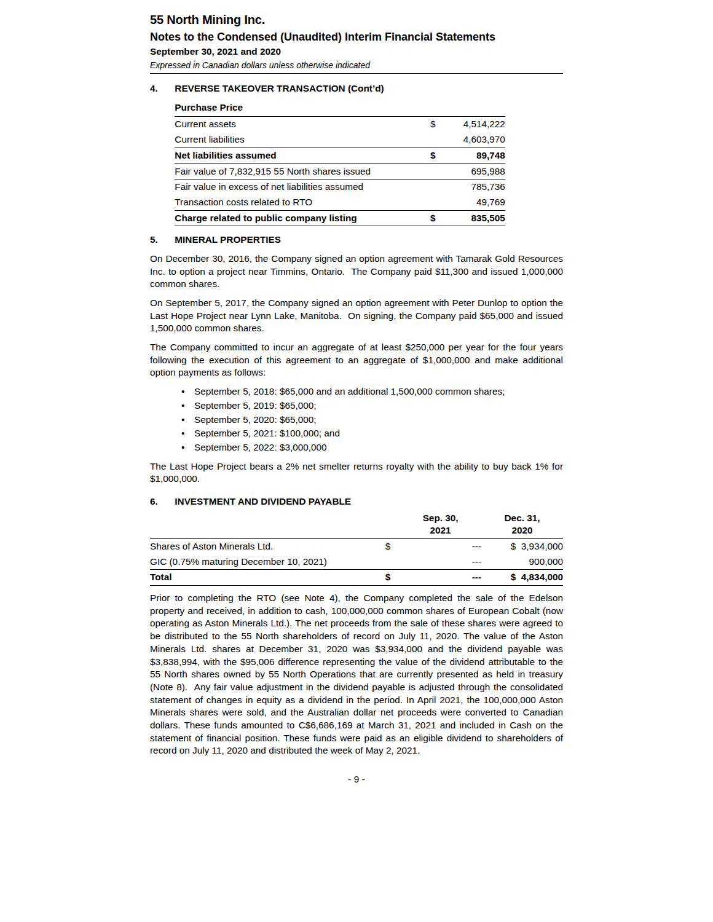55 North Mining Inc.
Notes to the Condensed (Unaudited) Interim Financial Statements
September 30, 2021 and 2020
Expressed in Canadian dollars unless otherwise indicated
4.
REVERSE TAKEOVER TRANSACTION (Cont’d)
Purchase Price
| Current assets | $ | 4,514,222 |
| Current liabilities | | 4,603,970 |
| Net liabilities assumed | $ | 89,748 |
| Fair value of 7,832,915 55 North shares issued | | 695,988 |
| Fair value in excess of net liabilities assumed | | 785,736 |
| Transaction costs related to RTO | | 49,769 |
| Charge related to public company listing | $ | 835,505 |
5.
MINERAL PROPERTIES
On December 30, 2016, the Company signed an option agreement with Tamarak Gold Resources Inc. to option a project near Timmins, Ontario. The Company paid $11,300 and issued 1,000,000 common shares.
On September 5, 2017, the Company signed an option agreement with Peter Dunlop to option the Last Hope Project near Lynn Lake, Manitoba. On signing, the Company paid $65,000 and issued 1,500,000 common shares.
The Company committed to incur an aggregate of at least $250,000 per year for the four years following the execution of this agreement to an aggregate of $1,000,000 and make additional option payments as follows:
September 5, 2018: $65,000 and an additional 1,500,000 common shares;
September 5, 2019: $65,000;
September 5, 2020: $65,000;
September 5, 2021: $100,000; and
September 5, 2022: $3,000,000
The Last Hope Project bears a 2% net smelter returns royalty with the ability to buy back 1% for $1,000,000.
6.
INVESTMENT AND DIVIDEND PAYABLE
| | | Sep. 30, 2021 | Dec. 31, 2020 |
| Shares of Aston Minerals Ltd. | $ | --- | $ 3,934,000 |
| GIC (0.75% maturing December 10, 2021) | | --- | 900,000 |
| Total | $ | --- | $ 4,834,000 |
Prior to completing the RTO (see Note 4), the Company completed the sale of the Edelson property and received, in addition to cash, 100,000,000 common shares of European Cobalt (now operating as Aston Minerals Ltd.). The net proceeds from the sale of these shares were agreed to be distributed to the 55 North shareholders of record on July 11, 2020. The value of the Aston Minerals Ltd. shares at December 31, 2020 was $3,934,000 and the dividend payable was $3,838,994, with the $95,006 difference representing the value of the dividend attributable to the 55 North shares owned by 55 North Operations that are currently presented as held in treasury (Note 8). Any fair value adjustment in the dividend payable is adjusted through the consolidated statement of changes in equity as a dividend in the period. In April 2021, the 100,000,000 Aston Minerals shares were sold, and the Australian dollar net proceeds were converted to Canadian dollars. These funds amounted to C$6,686,169 at March 31, 2021 and included in Cash on the statement of financial position. These funds were paid as an eligible dividend to shareholders of record on July 11, 2020 and distributed the week of May 2, 2021.
- 9 -